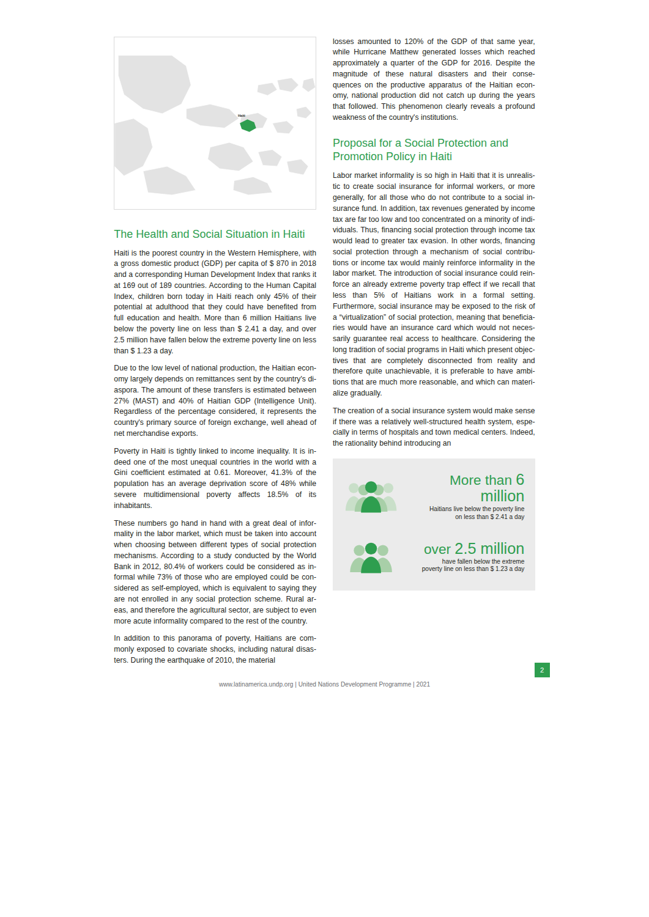Haiti
The Health and Social Situation in Haiti
Haiti is the poorest country in the Western Hemisphere, with a gross domestic product (GDP) per capita of $ 870 in 2018 and a corresponding Human Development Index that ranks it at 169 out of 189 countries. According to the Human Capital Index, children born today in Haiti reach only 45% of their potential at adulthood that they could have benefited from full education and health. More than 6 million Haitians live below the poverty line on less than $ 2.41 a day, and over 2.5 million have fallen below the extreme poverty line on less than $ 1.23 a day.
Due to the low level of national production, the Haitian economy largely depends on remittances sent by the country's diaspora. The amount of these transfers is estimated between 27% (MAST) and 40% of Haitian GDP (Intelligence Unit). Regardless of the percentage considered, it represents the country's primary source of foreign exchange, well ahead of net merchandise exports.
Poverty in Haiti is tightly linked to income inequality. It is indeed one of the most unequal countries in the world with a Gini coefficient estimated at 0.61. Moreover, 41.3% of the population has an average deprivation score of 48% while severe multidimensional poverty affects 18.5% of its inhabitants.
These numbers go hand in hand with a great deal of informality in the labor market, which must be taken into account when choosing between different types of social protection mechanisms. According to a study conducted by the World Bank in 2012, 80.4% of workers could be considered as informal while 73% of those who are employed could be considered as self-employed, which is equivalent to saying they are not enrolled in any social protection scheme. Rural areas, and therefore the agricultural sector, are subject to even more acute informality compared to the rest of the country.
In addition to this panorama of poverty, Haitians are commonly exposed to covariate shocks, including natural disasters. During the earthquake of 2010, the material
losses amounted to 120% of the GDP of that same year, while Hurricane Matthew generated losses which reached approximately a quarter of the GDP for 2016. Despite the magnitude of these natural disasters and their consequences on the productive apparatus of the Haitian economy, national production did not catch up during the years that followed. This phenomenon clearly reveals a profound weakness of the country's institutions.
Proposal for a Social Protection and Promotion Policy in Haiti
Labor market informality is so high in Haiti that it is unrealistic to create social insurance for informal workers, or more generally, for all those who do not contribute to a social insurance fund. In addition, tax revenues generated by income tax are far too low and too concentrated on a minority of individuals. Thus, financing social protection through income tax would lead to greater tax evasion. In other words, financing social protection through a mechanism of social contributions or income tax would mainly reinforce informality in the labor market. The introduction of social insurance could reinforce an already extreme poverty trap effect if we recall that less than 5% of Haitians work in a formal setting. Furthermore, social insurance may be exposed to the risk of a “virtualization” of social protection, meaning that beneficiaries would have an insurance card which would not necessarily guarantee real access to healthcare. Considering the long tradition of social programs in Haiti which present objectives that are completely disconnected from reality and therefore quite unachievable, it is preferable to have ambitions that are much more reasonable, and which can materialize gradually.
The creation of a social insurance system would make sense if there was a relatively well-structured health system, especially in terms of hospitals and town medical centers. Indeed, the rationality behind introducing an
More than 6 million
Haitians live below the poverty line
on less than $ 2.41 a day
over 2.5 million
have fallen below the extreme
poverty line on less than $ 1.23 a day
2
www.latinamerica.undp.org | United Nations Development Programme | 2021